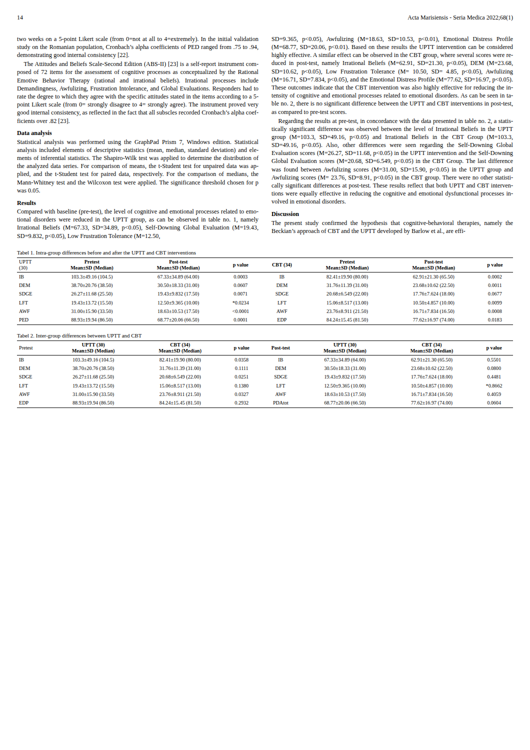14 Acta Marisiensis - Seria Medica 2022;68(1)
two weeks on a 5-point Likert scale (from 0=not at all to 4=extremely). In the initial validation study on the Romanian population, Cronbach’s alpha coefficients of PED ranged from .75 to .94, demonstrating good internal consistency [22].
The Attitudes and Beliefs Scale-Second Edition (ABS-II) [23] is a self-report instrument composed of 72 items for the assessment of cognitive processes as conceptualized by the Rational Emotive Behavior Therapy (rational and irrational beliefs). Irrational processes include Demandingness, Awfulizing, Frustration Intolerance, and Global Evaluations. Responders had to rate the degree to which they agree with the specific attitudes stated in the items according to a 5-point Likert scale (from 0= strongly disagree to 4= strongly agree). The instrument proved very good internal consistency, as reflected in the fact that all subscles recorded Cronbach’s alpha coefficients over .82 [23].
Data analysis
Statistical analysis was performed using the GraphPad Prism 7, Windows edition. Statistical analysis included elements of descriptive statistics (mean, median, standard deviation) and elements of inferential statistics. The Shapiro-Wilk test was applied to determine the distribution of the analyzed data series. For comparison of means, the t-Student test for unpaired data was applied, and the t-Student test for paired data, respectively. For the comparison of medians, the Mann-Whitney test and the Wilcoxon test were applied. The significance threshold chosen for p was 0.05.
Results
Compared with baseline (pre-test), the level of cognitive and emotional processes related to emotional disorders were reduced in the UPTT group, as can be observed in table no. 1, namely Irrational Beliefs (M=67.33, SD=34.89, p<0.05), Self-Downing Global Evaluation (M=19.43, SD=9.832, p<0.05), Low Frustration Tolerance (M=12.50,
SD=9.365, p<0.05), Awfulizing (M=18.63, SD=10.53, p<0.01), Emotional Distress Profile (M=68.77, SD=20.06, p<0.01). Based on these results the UPTT intervention can be considered highly effective. A similar effect can be observed in the CBT group, where several scores were reduced in post-test, namely Irrational Beliefs (M=62.91, SD=21.30, p<0.05), DEM (M=23.68, SD=10.62, p<0.05), Low Frustration Tolerance (M= 10.50, SD= 4.85, p<0.05), Awfulizing (M=16.71, SD=7.834, p<0.05), and the Emotional Distress Profile (M=77.62, SD=16.97, p<0.05). These outcomes indicate that the CBT intervention was also highly effective for reducing the intensity of cognitive and emotional processes related to emotional disorders. As can be seen in table no. 2, there is no significant difference between the UPTT and CBT interventions in post-test, as compared to pre-test scores.
Regarding the results at pre-test, in concordance with the data presented in table no. 2, a statistically significant difference was observed between the level of Irrational Beliefs in the UPTT group (M=103.3, SD=49.16, p<0.05) and Irrational Beliefs in the CBT Group (M=103.3, SD=49.16, p<0.05). Also, other differences were seen regarding the Self-Downing Global Evaluation scores (M=26.27, SD=11.68, p<0.05) in the UPTT intervention and the Self-Downing Global Evaluation scores (M=20.68, SD=6.549, p<0.05) in the CBT Group. The last difference was found between Awfulizing scores (M=31.00, SD=15.90, p<0.05) in the UPTT group and Awfulizing scores (M= 23.76, SD=8.91, p<0.05) in the CBT group. There were no other statistically significant differences at post-test. These results reflect that both UPTT and CBT interventions were equally effective in reducing the cognitive and emotional dysfunctional processes involved in emotional disorders.
Discussion
The present study confirmed the hypothesis that cognitive-behavioral therapies, namely the Beckian’s approach of CBT and the UPTT developed by Barlow et al., are effi-
Tabel 1. Intra-group differences before and after the UPTT and CBT interventions
| UPTT (30) | Pretest Mean±SD (Median) | Post-test Mean±SD (Median) | p value | CBT (34) | Pretest Mean±SD (Median) | Post-test Mean±SD (Median) | p value |
| --- | --- | --- | --- | --- | --- | --- | --- |
| IB | 103.3±49.16 (104.5) | 67.33±34.89 (64.00) | 0.0003 | IB | 82.41±19.90 (80.00) | 62.91±21.30 (65.50) | 0.0002 |
| DEM | 38.70±20.76 (38.50) | 30.50±18.33 (31.00) | 0.0607 | DEM | 31.76±11.39 (31.00) | 23.68±10.62 (22.50) | 0.0011 |
| SDGE | 26.27±11.68 (25.50) | 19.43±9.832 (17.50) | 0.0071 | SDGE | 20.68±6.549 (22.00) | 17.76±7.624 (18.00) | 0.0677 |
| LFT | 19.43±13.72 (15.50) | 12.50±9.365 (10.00) | *0.0234 | LFT | 15.06±8.517 (13.00) | 10.50±4.857 (10.00) | 0.0099 |
| AWF | 31.00±15.90 (33.50) | 18.63±10.53 (17.50) | <0.0001 | AWF | 23.76±8.911 (21.50) | 16.71±7.834 (16.50) | 0.0008 |
| PED | 88.93±19.94 (86.50) | 68.77±20.06 (66.50) | 0.0001 | EDP | 84.24±15.45 (81.50) | 77.62±16.97 (74.00) | 0.0183 |
Tabel 2. Inter-group differences between UPTT and CBT
| Pretest | UPTT (30) Mean±SD (Median) | CBT (34) Mean±SD (Median) | p value | Post-test | UPTT (30) Mean±SD (Median) | CBT (34) Mean±SD (Median) | p value |
| --- | --- | --- | --- | --- | --- | --- | --- |
| IB | 103.3±49.16 (104.5) | 82.41±19.90 (80.00) | 0.0358 | IB | 67.33±34.89 (64.00) | 62.91±21.30 (65.50) | 0.5501 |
| DEM | 38.70±20.76 (38.50) | 31.76±11.39 (31.00) | 0.1111 | DEM | 30.50±18.33 (31.00) | 23.68±10.62 (22.50) | 0.0800 |
| SDGE | 26.27±11.68 (25.50) | 20.68±6.549 (22.00) | 0.0251 | SDGE | 19.43±9.832 (17.50) | 17.76±7.624 (18.00) | 0.4481 |
| LFT | 19.43±13.72 (15.50) | 15.06±8.517 (13.00) | 0.1380 | LFT | 12.50±9.365 (10.00) | 10.50±4.857 (10.00) | *0.8662 |
| AWF | 31.00±15.90 (33.50) | 23.76±8.911 (21.50) | 0.0327 | AWF | 18.63±10.53 (17.50) | 16.71±7.834 (16.50) | 0.4059 |
| EDP | 88.93±19.94 (86.50) | 84.24±15.45 (81.50) | 0.2932 | PDAtot | 68.77±20.06 (66.50) | 77.62±16.97 (74.00) | 0.0604 |